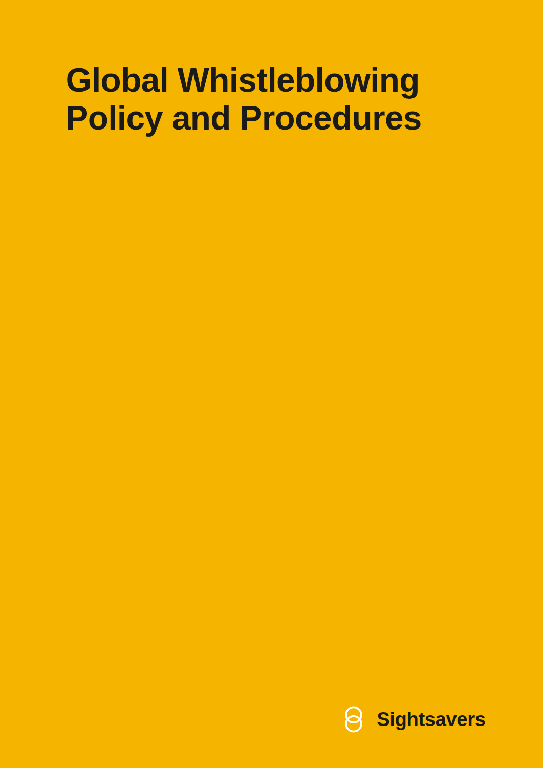Global Whistleblowing Policy and Procedures
Sightsavers